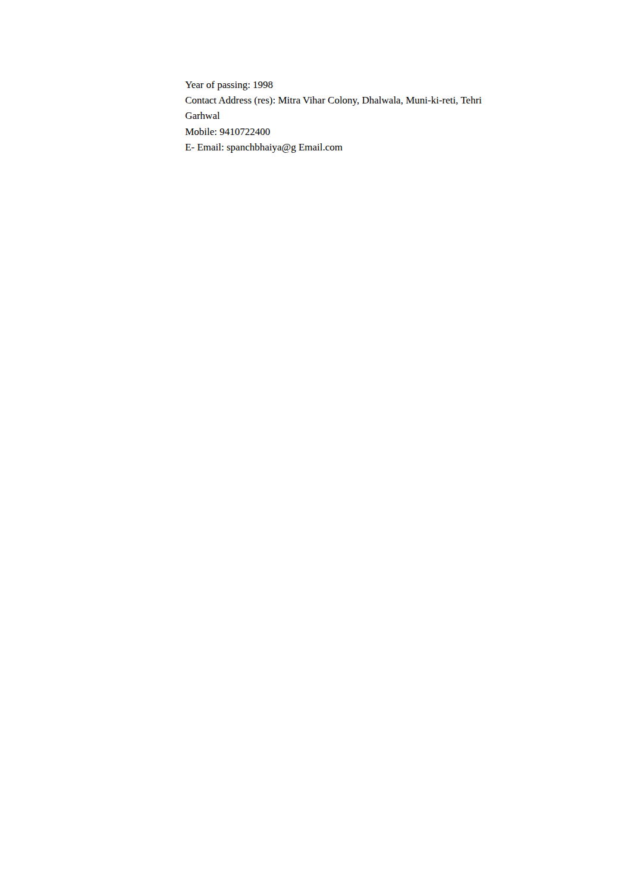Year of passing: 1998
Contact Address (res): Mitra Vihar Colony, Dhalwala, Muni-ki-reti, Tehri Garhwal
Mobile: 9410722400
E- Email: spanchbhaiya@g Email.com